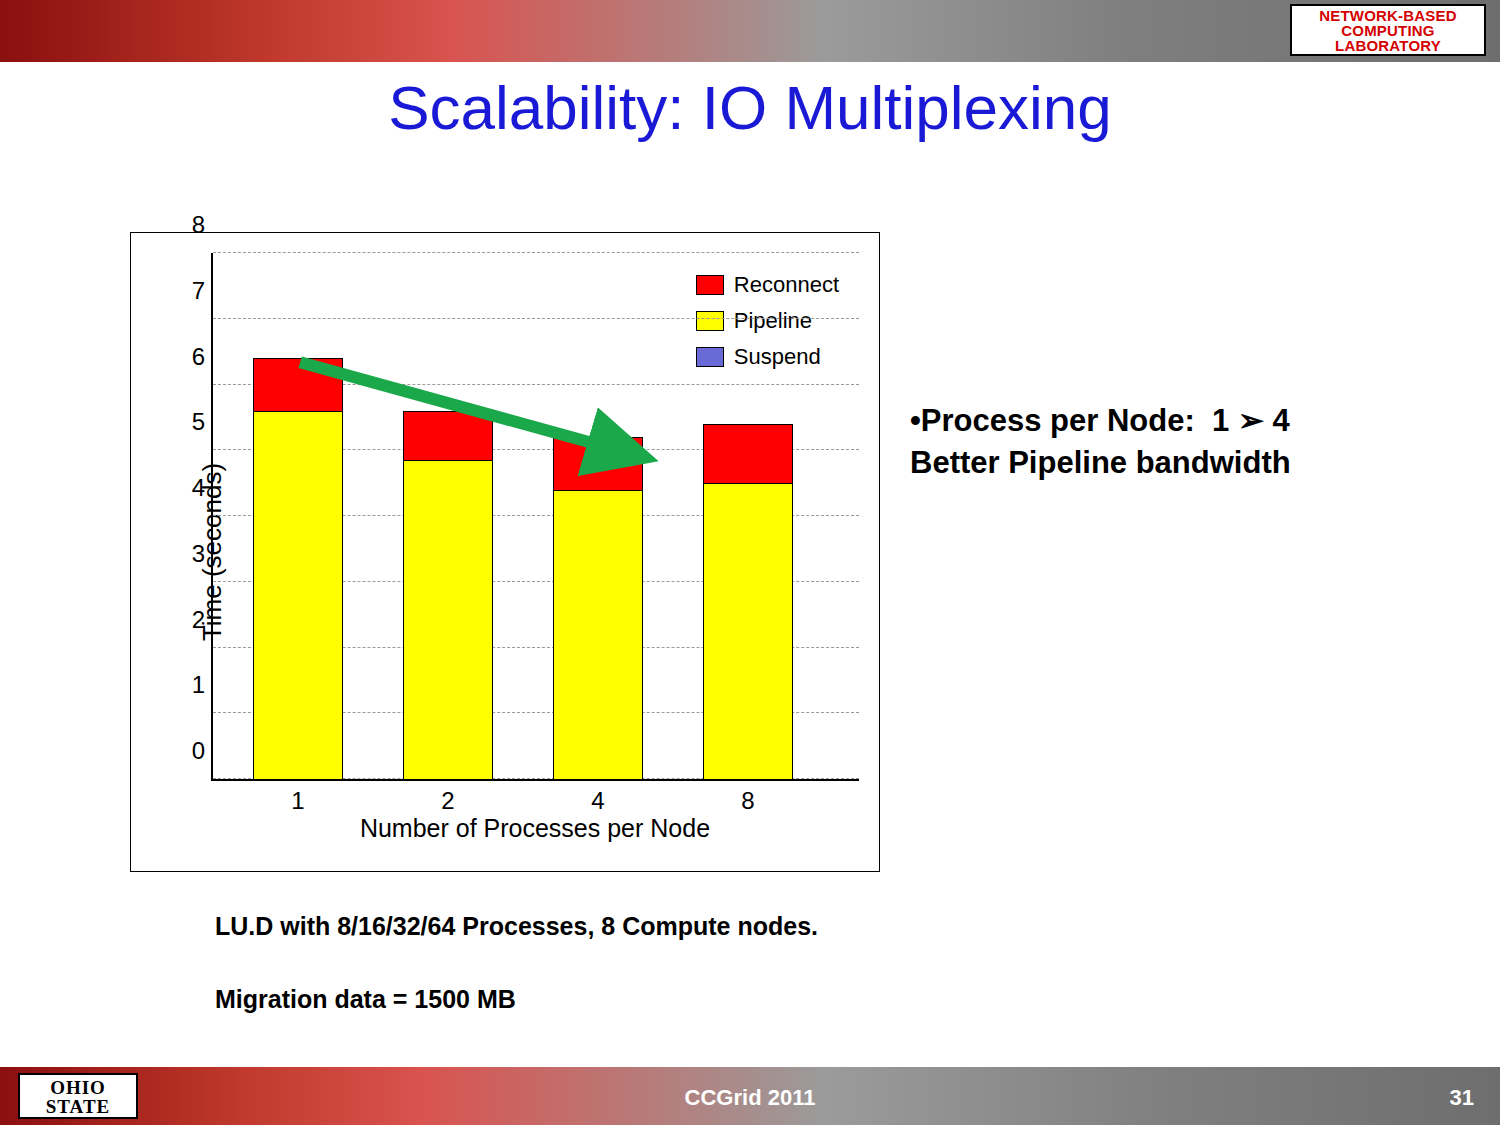NETWORK-BASED COMPUTING LABORATORY
Scalability: IO Multiplexing
Time (seconds)
Reconnect
Pipeline
Suspend
0
1
2
3
4
5
6
7
8
1
2
4
8
Number of Processes per Node
•Process per Node: 1 ➢ 4
Better Pipeline bandwidth
LU.D with 8/16/32/64 Processes, 8 Compute nodes.
Migration data = 1500 MB
OHIO
STATE
CCGrid 2011
31